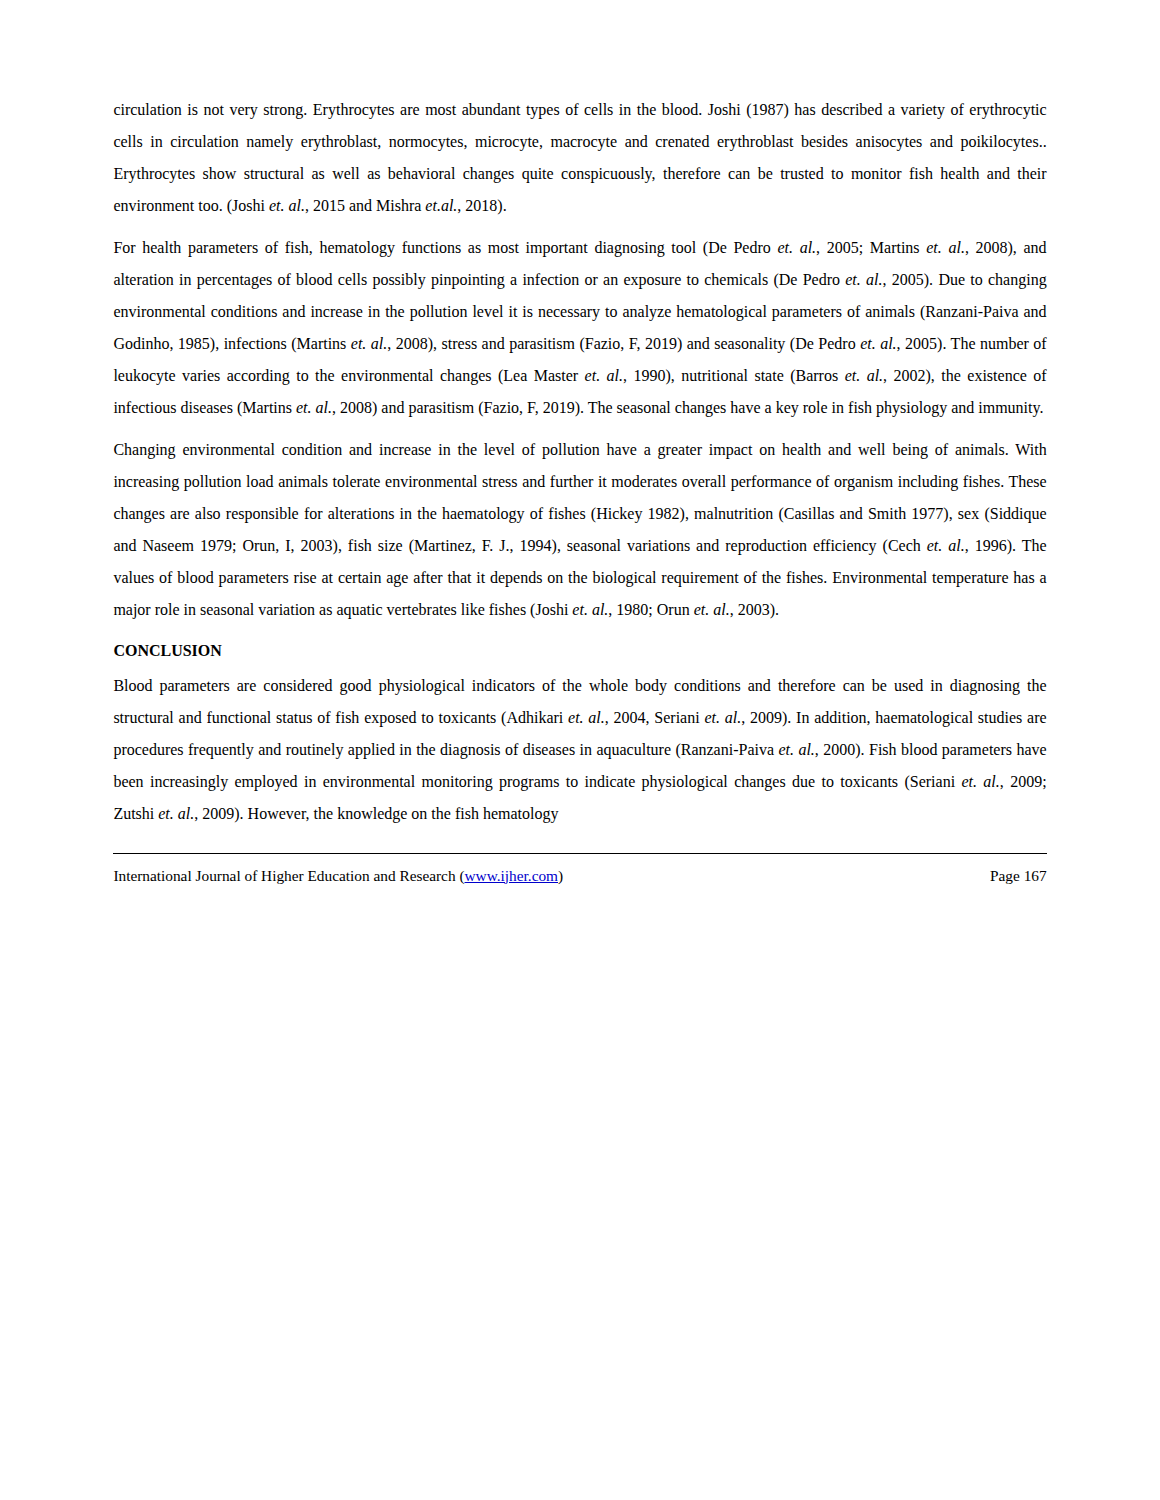circulation is not very strong. Erythrocytes are most abundant types of cells in the blood. Joshi (1987) has described a variety of erythrocytic cells in circulation namely erythroblast, normocytes, microcyte, macrocyte and crenated erythroblast besides anisocytes and poikilocytes.. Erythrocytes show structural as well as behavioral changes quite conspicuously, therefore can be trusted to monitor fish health and their environment too. (Joshi et. al., 2015 and Mishra et.al., 2018).
For health parameters of fish, hematology functions as most important diagnosing tool (De Pedro et. al., 2005; Martins et. al., 2008), and alteration in percentages of blood cells possibly pinpointing a infection or an exposure to chemicals (De Pedro et. al., 2005). Due to changing environmental conditions and increase in the pollution level it is necessary to analyze hematological parameters of animals (Ranzani-Paiva and Godinho, 1985), infections (Martins et. al., 2008), stress and parasitism (Fazio, F, 2019) and seasonality (De Pedro et. al., 2005). The number of leukocyte varies according to the environmental changes (Lea Master et. al., 1990), nutritional state (Barros et. al., 2002), the existence of infectious diseases (Martins et. al., 2008) and parasitism (Fazio, F, 2019). The seasonal changes have a key role in fish physiology and immunity.
Changing environmental condition and increase in the level of pollution have a greater impact on health and well being of animals. With increasing pollution load animals tolerate environmental stress and further it moderates overall performance of organism including fishes. These changes are also responsible for alterations in the haematology of fishes (Hickey 1982), malnutrition (Casillas and Smith 1977), sex (Siddique and Naseem 1979; Orun, I, 2003), fish size (Martinez, F. J., 1994), seasonal variations and reproduction efficiency (Cech et. al., 1996). The values of blood parameters rise at certain age after that it depends on the biological requirement of the fishes. Environmental temperature has a major role in seasonal variation as aquatic vertebrates like fishes (Joshi et. al., 1980; Orun et. al., 2003).
Conclusion
Blood parameters are considered good physiological indicators of the whole body conditions and therefore can be used in diagnosing the structural and functional status of fish exposed to toxicants (Adhikari et. al., 2004, Seriani et. al., 2009). In addition, haematological studies are procedures frequently and routinely applied in the diagnosis of diseases in aquaculture (Ranzani-Paiva et. al., 2000). Fish blood parameters have been increasingly employed in environmental monitoring programs to indicate physiological changes due to toxicants (Seriani et. al., 2009; Zutshi et. al., 2009). However, the knowledge on the fish hematology
International Journal of Higher Education and Research (www.ijher.com) Page 167